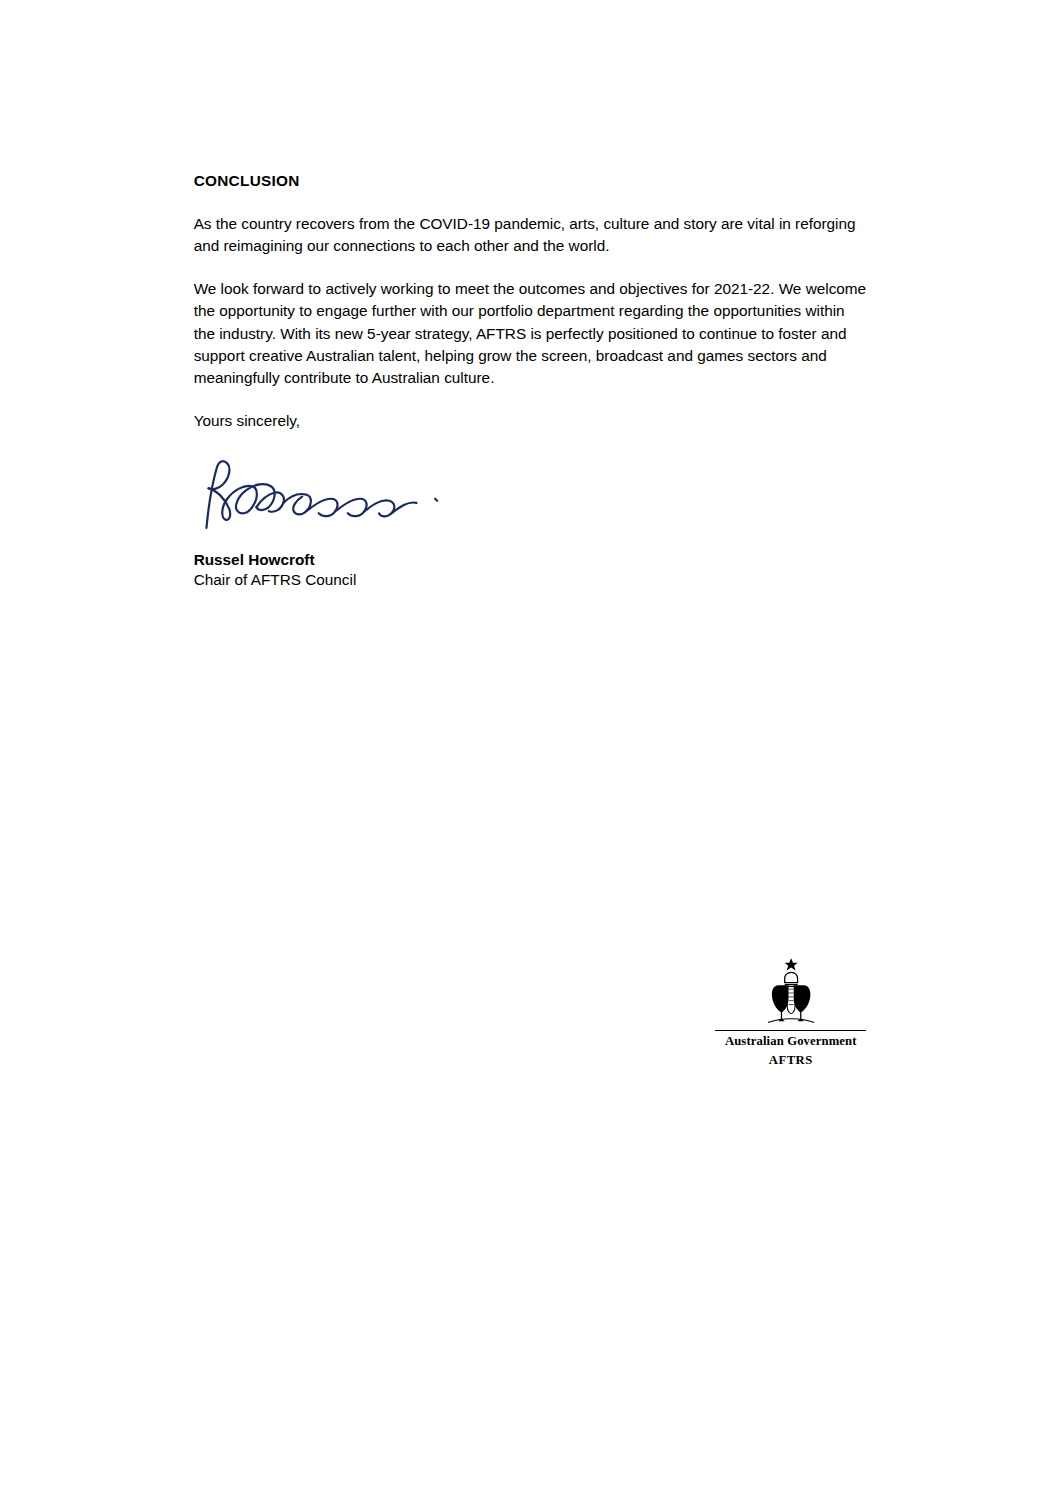Conclusion
As the country recovers from the COVID-19 pandemic, arts, culture and story are vital in reforging and reimagining our connections to each other and the world.
We look forward to actively working to meet the outcomes and objectives for 2021-22. We welcome the opportunity to engage further with our portfolio department regarding the opportunities within the industry. With its new 5-year strategy, AFTRS is perfectly positioned to continue to foster and support creative Australian talent, helping grow the screen, broadcast and games sectors and meaningfully contribute to Australian culture.
Yours sincerely,
Russel Howcroft
Chair of AFTRS Council
Australian Government AFTRS